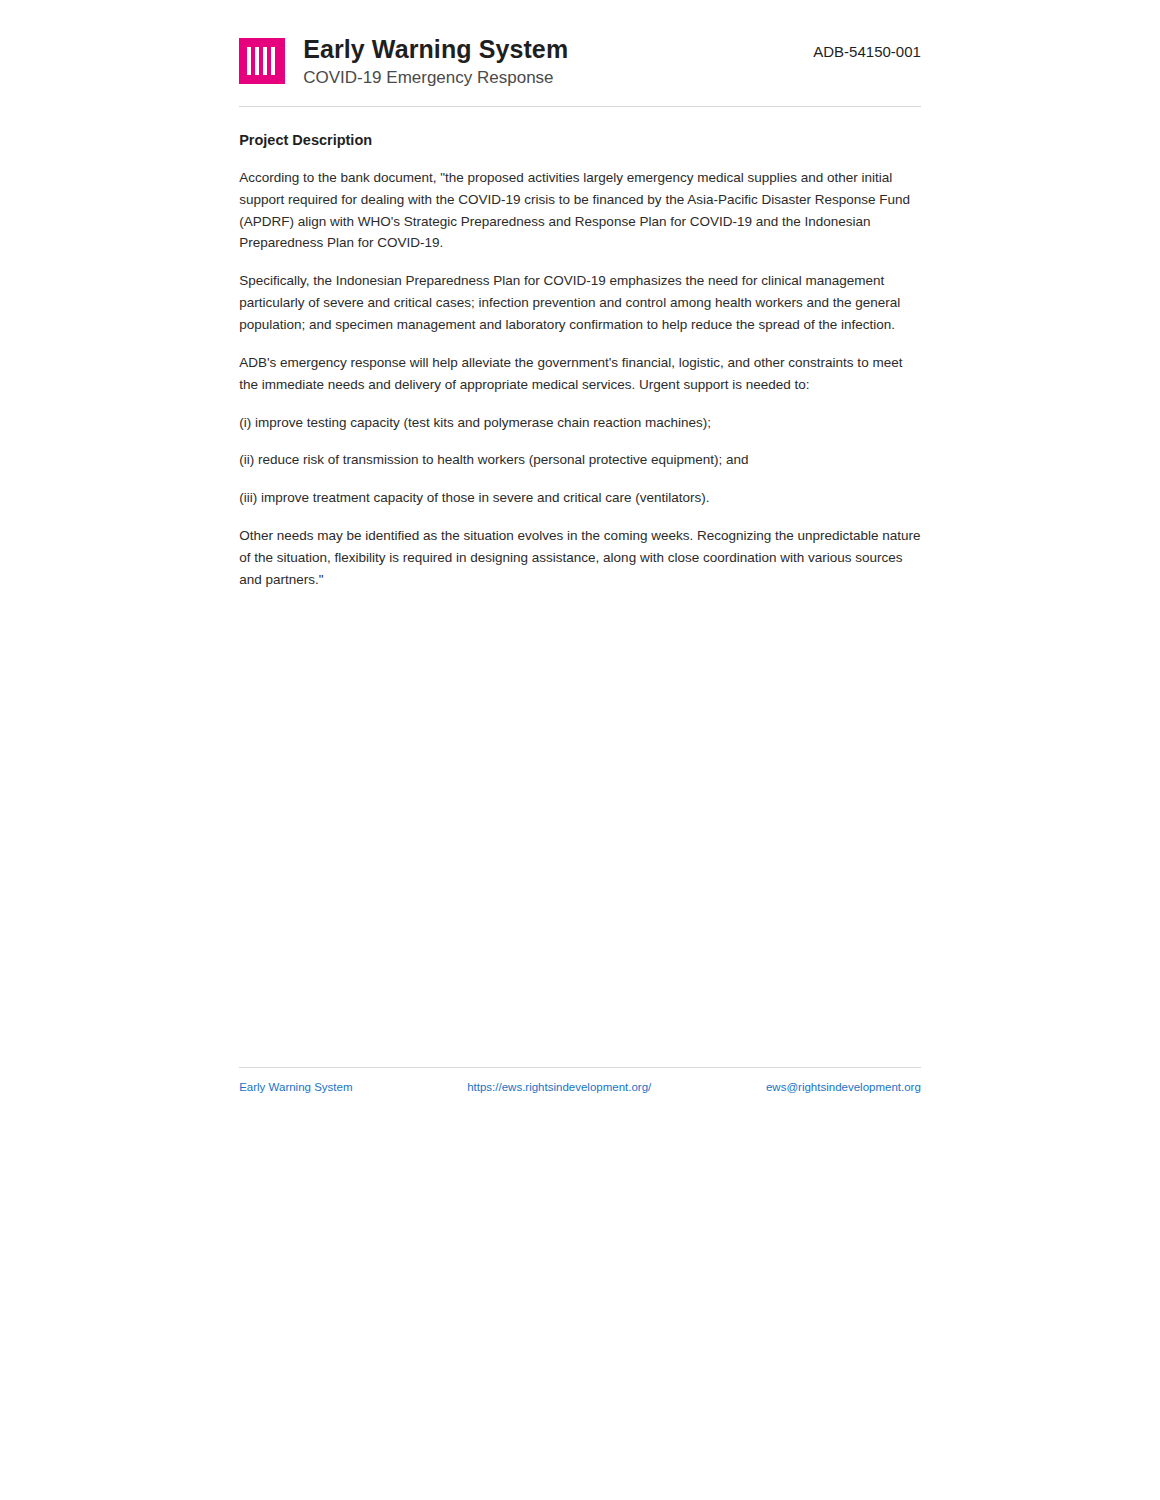Early Warning System
COVID-19 Emergency Response
ADB-54150-001
Project Description
According to the bank document, "the proposed activities largely emergency medical supplies and other initial support required for dealing with the COVID-19 crisis to be financed by the Asia-Pacific Disaster Response Fund (APDRF) align with WHO's Strategic Preparedness and Response Plan for COVID-19 and the Indonesian Preparedness Plan for COVID-19.
Specifically, the Indonesian Preparedness Plan for COVID-19 emphasizes the need for clinical management particularly of severe and critical cases; infection prevention and control among health workers and the general population; and specimen management and laboratory confirmation to help reduce the spread of the infection.
ADB's emergency response will help alleviate the government's financial, logistic, and other constraints to meet the immediate needs and delivery of appropriate medical services. Urgent support is needed to:
(i) improve testing capacity (test kits and polymerase chain reaction machines);
(ii) reduce risk of transmission to health workers (personal protective equipment); and
(iii) improve treatment capacity of those in severe and critical care (ventilators).
Other needs may be identified as the situation evolves in the coming weeks. Recognizing the unpredictable nature of the situation, flexibility is required in designing assistance, along with close coordination with various sources and partners."
Early Warning System
https://ews.rightsindevelopment.org/
ews@rightsindevelopment.org